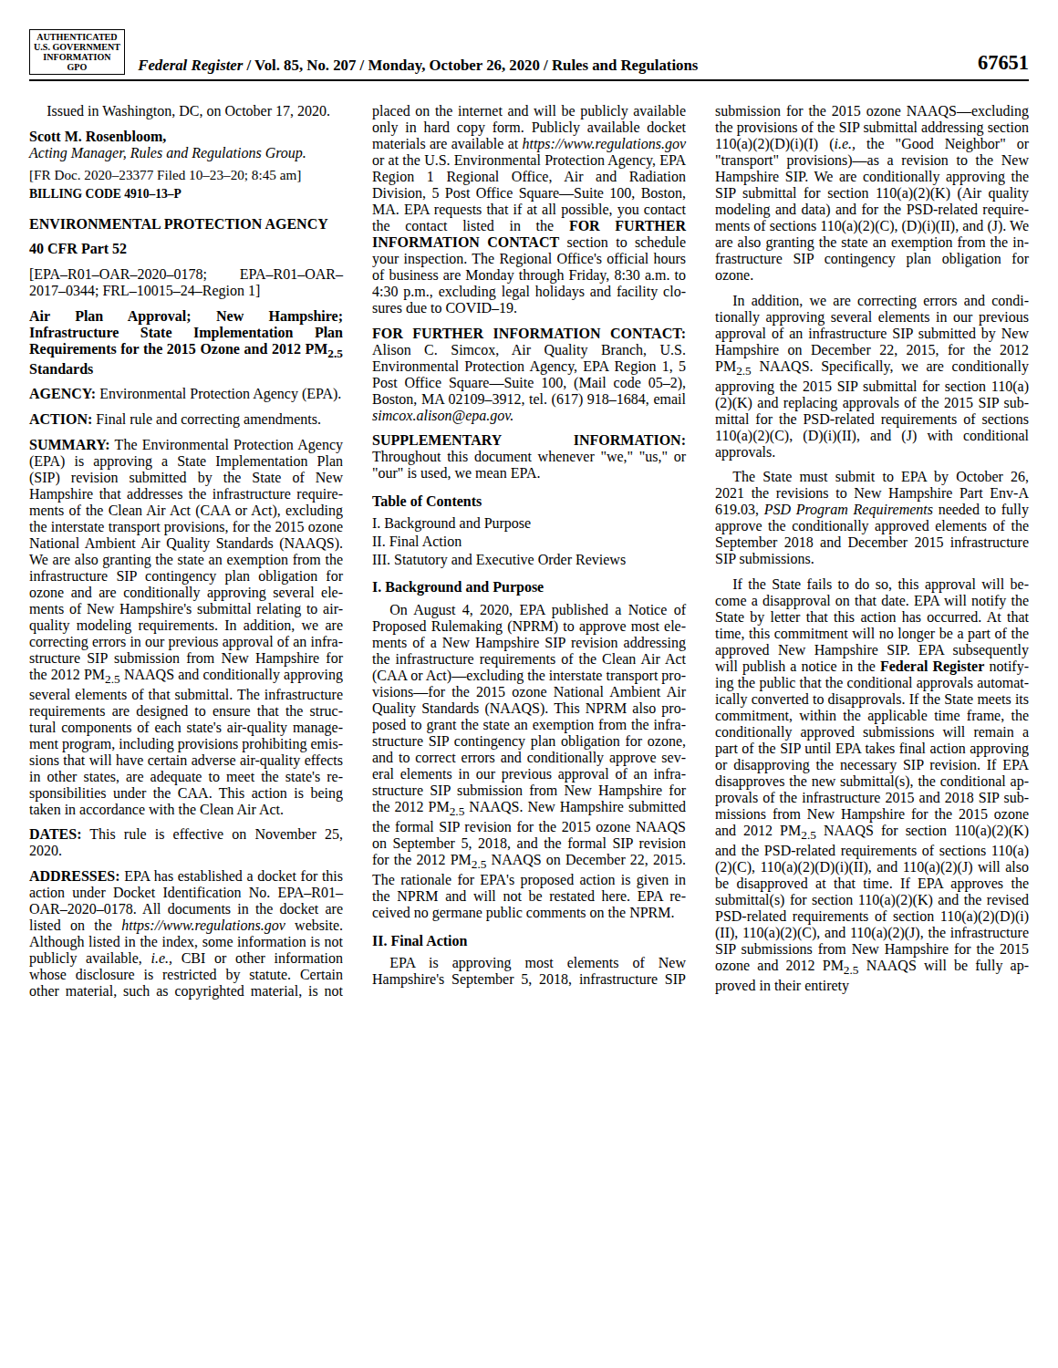AUTHENTICATED
U.S. GOVERNMENT
INFORMATION
GPO Federal Register / Vol. 85, No. 207 / Monday, October 26, 2020 / Rules and Regulations
67651
Issued in Washington, DC, on October 17, 2020.
Scott M. Rosenbloom,
Acting Manager, Rules and Regulations Group.
[FR Doc. 2020–23377 Filed 10–23–20; 8:45 am]
BILLING CODE 4910–13–P
ENVIRONMENTAL PROTECTION AGENCY
40 CFR Part 52
[EPA–R01–OAR–2020–0178; EPA–R01–OAR–2017–0344; FRL–10015–24–Region 1]
Air Plan Approval; New Hampshire; Infrastructure State Implementation Plan Requirements for the 2015 Ozone and 2012 PM2.5 Standards
AGENCY: Environmental Protection Agency (EPA).
ACTION: Final rule and correcting amendments.
SUMMARY: The Environmental Protection Agency (EPA) is approving a State Implementation Plan (SIP) revision submitted by the State of New Hampshire that addresses the infrastructure requirements of the Clean Air Act (CAA or Act), excluding the interstate transport provisions, for the 2015 ozone National Ambient Air Quality Standards (NAAQS). We are also granting the state an exemption from the infrastructure SIP contingency plan obligation for ozone and are conditionally approving several elements of New Hampshire's submittal relating to air-quality modeling requirements. In addition, we are correcting errors in our previous approval of an infrastructure SIP submission from New Hampshire for the 2012 PM2.5 NAAQS and conditionally approving several elements of that submittal. The infrastructure requirements are designed to ensure that the structural components of each state's air-quality management program, including provisions prohibiting emissions that will have certain adverse air-quality effects in other states, are adequate to meet the state's responsibilities under the CAA. This action is being taken in accordance with the Clean Air Act.
DATES: This rule is effective on November 25, 2020.
ADDRESSES: EPA has established a docket for this action under Docket Identification No. EPA–R01–OAR–2020–0178. All documents in the docket are listed on the https://www.regulations.gov website. Although listed in the index, some information is not publicly available, i.e., CBI or other information whose disclosure is restricted by statute. Certain other material, such as copyrighted material, is not placed on the internet and will be publicly available only in hard copy form. Publicly available docket materials are available at https://www.regulations.gov or at the U.S. Environmental Protection Agency, EPA Region 1 Regional Office, Air and Radiation Division, 5 Post Office Square—Suite 100, Boston, MA. EPA requests that if at all possible, you contact the contact listed in the FOR FURTHER INFORMATION CONTACT section to schedule your inspection. The Regional Office's official hours of business are Monday through Friday, 8:30 a.m. to 4:30 p.m., excluding legal holidays and facility closures due to COVID–19.
FOR FURTHER INFORMATION CONTACT: Alison C. Simcox, Air Quality Branch, U.S. Environmental Protection Agency, EPA Region 1, 5 Post Office Square—Suite 100, (Mail code 05–2), Boston, MA 02109–3912, tel. (617) 918–1684, email simcox.alison@epa.gov.
SUPPLEMENTARY INFORMATION: Throughout this document whenever "we," "us," or "our" is used, we mean EPA.
Table of Contents
I. Background and Purpose
II. Final Action
III. Statutory and Executive Order Reviews
I. Background and Purpose
On August 4, 2020, EPA published a Notice of Proposed Rulemaking (NPRM) to approve most elements of a New Hampshire SIP revision addressing the infrastructure requirements of the Clean Air Act (CAA or Act)—excluding the interstate transport provisions—for the 2015 ozone National Ambient Air Quality Standards (NAAQS). This NPRM also proposed to grant the state an exemption from the infrastructure SIP contingency plan obligation for ozone, and to correct errors and conditionally approve several elements in our previous approval of an infrastructure SIP submission from New Hampshire for the 2012 PM2.5 NAAQS. New Hampshire submitted the formal SIP revision for the 2015 ozone NAAQS on September 5, 2018, and the formal SIP revision for the 2012 PM2.5 NAAQS on December 22, 2015. The rationale for EPA's proposed action is given in the NPRM and will not be restated here. EPA received no germane public comments on the NPRM.
II. Final Action
EPA is approving most elements of New Hampshire's September 5, 2018, infrastructure SIP submission for the 2015 ozone NAAQS—excluding the provisions of the SIP submittal addressing section 110(a)(2)(D)(i)(I) (i.e., the "Good Neighbor" or "transport" provisions)—as a revision to the New Hampshire SIP. We are conditionally approving the SIP submittal for section 110(a)(2)(K) (Air quality modeling and data) and for the PSD-related requirements of sections 110(a)(2)(C), (D)(i)(II), and (J). We are also granting the state an exemption from the infrastructure SIP contingency plan obligation for ozone.
In addition, we are correcting errors and conditionally approving several elements in our previous approval of an infrastructure SIP submitted by New Hampshire on December 22, 2015, for the 2012 PM2.5 NAAQS. Specifically, we are conditionally approving the 2015 SIP submittal for section 110(a)(2)(K) and replacing approvals of the 2015 SIP submittal for the PSD-related requirements of sections 110(a)(2)(C), (D)(i)(II), and (J) with conditional approvals.
The State must submit to EPA by October 26, 2021 the revisions to New Hampshire Part Env-A 619.03, PSD Program Requirements needed to fully approve the conditionally approved elements of the September 2018 and December 2015 infrastructure SIP submissions.
If the State fails to do so, this approval will become a disapproval on that date. EPA will notify the State by letter that this action has occurred. At that time, this commitment will no longer be a part of the approved New Hampshire SIP. EPA subsequently will publish a notice in the Federal Register notifying the public that the conditional approvals automatically converted to disapprovals. If the State meets its commitment, within the applicable time frame, the conditionally approved submissions will remain a part of the SIP until EPA takes final action approving or disapproving the necessary SIP revision. If EPA disapproves the new submittal(s), the conditional approvals of the infrastructure 2015 and 2018 SIP submissions from New Hampshire for the 2015 ozone and 2012 PM2.5 NAAQS for section 110(a)(2)(K) and the PSD-related requirements of sections 110(a)(2)(C), 110(a)(2)(D)(i)(II), and 110(a)(2)(J) will also be disapproved at that time. If EPA approves the submittal(s) for section 110(a)(2)(K) and the revised PSD-related requirements of section 110(a)(2)(D)(i)(II), 110(a)(2)(C), and 110(a)(2)(J), the infrastructure SIP submissions from New Hampshire for the 2015 ozone and 2012 PM2.5 NAAQS will be fully approved in their entirety